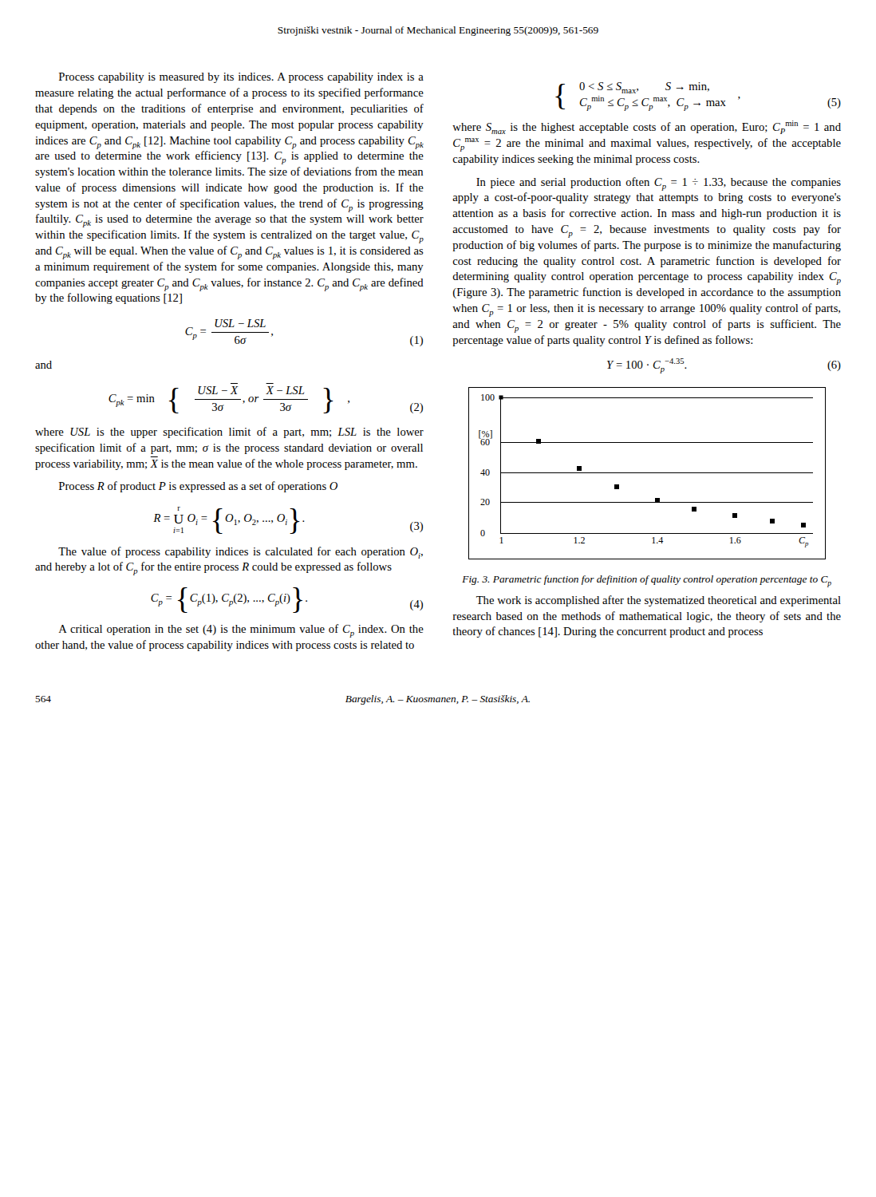Strojniški vestnik - Journal of Mechanical Engineering 55(2009)9, 561-569
Process capability is measured by its indices. A process capability index is a measure relating the actual performance of a process to its specified performance that depends on the traditions of enterprise and environment, peculiarities of equipment, operation, materials and people. The most popular process capability indices are Cp and Cpk [12]. Machine tool capability Cp and process capability Cpk are used to determine the work efficiency [13]. Cp is applied to determine the system's location within the tolerance limits. The size of deviations from the mean value of process dimensions will indicate how good the production is. If the system is not at the center of specification values, the trend of Cp is progressing faultily. Cpk is used to determine the average so that the system will work better within the specification limits. If the system is centralized on the target value, Cp and Cpk will be equal. When the value of Cp and Cpk values is 1, it is considered as a minimum requirement of the system for some companies. Alongside this, many companies accept greater Cp and Cpk values, for instance 2. Cp and Cpk are defined by the following equations [12]
Cp = USL − LSL 6σ ,
(1)
and
Cpk = min { USL − X 3σ , or X − LSL 3σ } ,
(2)
where USL is the upper specification limit of a part, mm; LSL is the lower specification limit of a part, mm; σ is the process standard deviation or overall process variability, mm; X is the mean value of the whole process parameter, mm.
Process R of product P is expressed as a set of operations O
R = r U i=1 Oi = {O1, O2, ..., Oi}.
(3)
The value of process capability indices is calculated for each operation Oi, and hereby a lot of Cp for the entire process R could be expressed as follows
Cp = {Cp(1), Cp(2), ..., Cp(i)}.
(4)
A critical operation in the set (4) is the minimum value of Cp index. On the other hand, the value of process capability indices with process costs is related to
{
0 < S ≤ Smax, S → min,
Cpmin ≤ Cp ≤ Cpmax, Cp → max
,
(5)
where Smax is the highest acceptable costs of an operation, Euro; CPmin = 1 and Cpmax = 2 are the minimal and maximal values, respectively, of the acceptable capability indices seeking the minimal process costs.
In piece and serial production often Cp = 1 ÷ 1.33, because the companies apply a cost-of-poor-quality strategy that attempts to bring costs to everyone's attention as a basis for corrective action. In mass and high-run production it is accustomed to have Cp = 2, because investments to quality costs pay for production of big volumes of parts. The purpose is to minimize the manufacturing cost reducing the quality control cost. A parametric function is developed for determining quality control operation percentage to process capability index Cp (Figure 3). The parametric function is developed in accordance to the assumption when Cp = 1 or less, then it is necessary to arrange 100% quality control of parts, and when Cp = 2 or greater - 5% quality control of parts is sufficient. The percentage value of parts quality control Y is defined as follows:
Y = 100 · Cp−4.35.
(6)
100
[%]
60
40
20
0
1
1.2
1.4
1.6
Cp
Fig. 3. Parametric function for definition of quality control operation percentage to Cp
The work is accomplished after the systematized theoretical and experimental research based on the methods of mathematical logic, the theory of sets and the theory of chances [14]. During the concurrent product and process
564
Bargelis, A. – Kuosmanen, P. – Stasiškis, A.